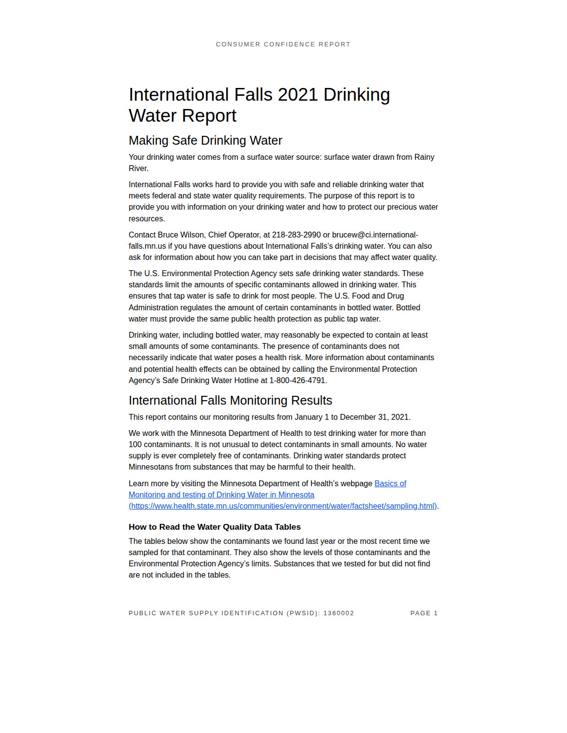Consumer Confidence Report
International Falls 2021 Drinking Water Report
Making Safe Drinking Water
Your drinking water comes from a surface water source: surface water drawn from Rainy River.
International Falls works hard to provide you with safe and reliable drinking water that meets federal and state water quality requirements. The purpose of this report is to provide you with information on your drinking water and how to protect our precious water resources.
Contact Bruce Wilson, Chief Operator, at 218-283-2990 or brucew@ci.international-falls.mn.us if you have questions about International Falls’s drinking water. You can also ask for information about how you can take part in decisions that may affect water quality.
The U.S. Environmental Protection Agency sets safe drinking water standards. These standards limit the amounts of specific contaminants allowed in drinking water. This ensures that tap water is safe to drink for most people. The U.S. Food and Drug Administration regulates the amount of certain contaminants in bottled water. Bottled water must provide the same public health protection as public tap water.
Drinking water, including bottled water, may reasonably be expected to contain at least small amounts of some contaminants. The presence of contaminants does not necessarily indicate that water poses a health risk. More information about contaminants and potential health effects can be obtained by calling the Environmental Protection Agency’s Safe Drinking Water Hotline at 1-800-426-4791.
International Falls Monitoring Results
This report contains our monitoring results from January 1 to December 31, 2021.
We work with the Minnesota Department of Health to test drinking water for more than 100 contaminants. It is not unusual to detect contaminants in small amounts. No water supply is ever completely free of contaminants. Drinking water standards protect Minnesotans from substances that may be harmful to their health.
Learn more by visiting the Minnesota Department of Health’s webpage Basics of Monitoring and testing of Drinking Water in Minnesota (https://www.health.state.mn.us/communities/environment/water/factsheet/sampling.html).
How to Read the Water Quality Data Tables
The tables below show the contaminants we found last year or the most recent time we sampled for that contaminant. They also show the levels of those contaminants and the Environmental Protection Agency’s limits. Substances that we tested for but did not find are not included in the tables.
Public water supply identification (PWSID): 1360002 Page 1